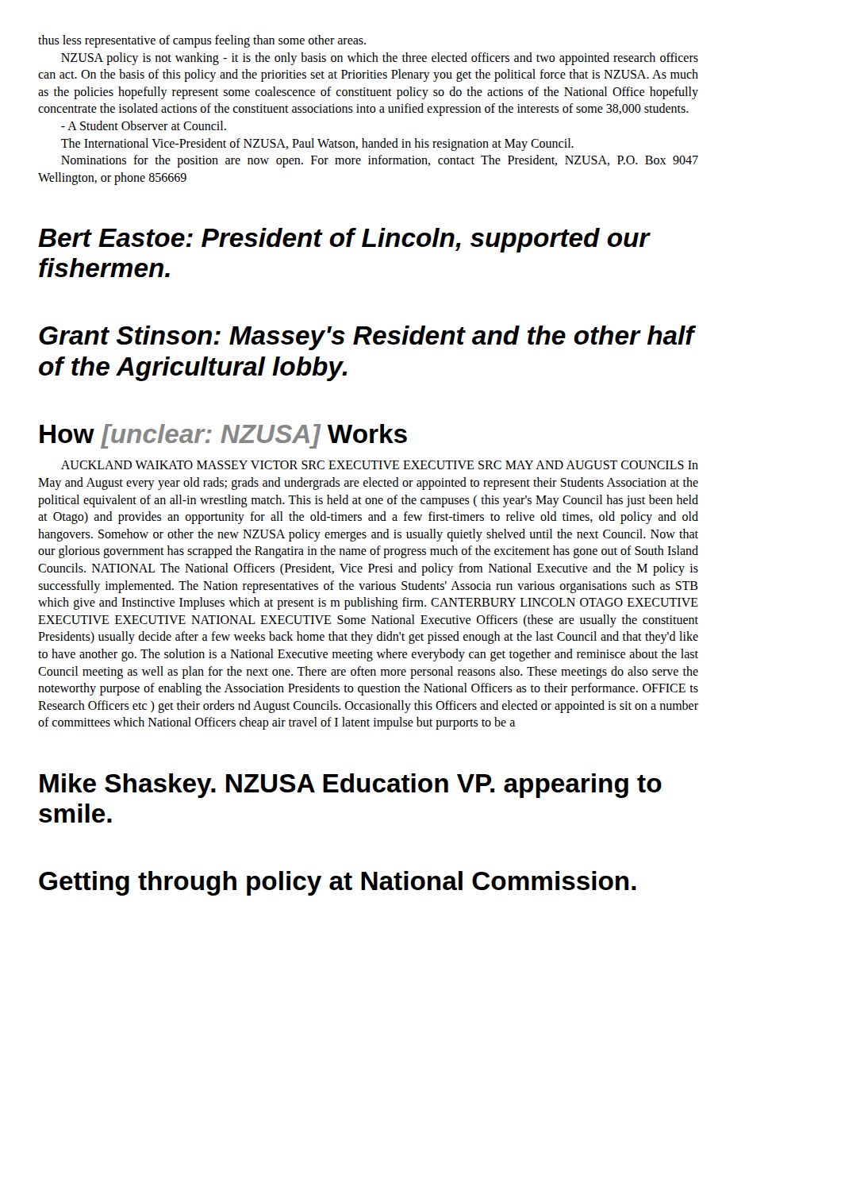thus less representative of campus feeling than some other areas.
NZUSA policy is not wanking - it is the only basis on which the three elected officers and two appointed research officers can act. On the basis of this policy and the priorities set at Priorities Plenary you get the political force that is NZUSA. As much as the policies hopefully represent some coalescence of constituent policy so do the actions of the National Office hopefully concentrate the isolated actions of the constituent associations into a unified expression of the interests of some 38,000 students.
- A Student Observer at Council.
The International Vice-President of NZUSA, Paul Watson, handed in his resignation at May Council.
Nominations for the position are now open. For more information, contact The President, NZUSA, P.O. Box 9047 Wellington, or phone 856669
Bert Eastoe: President of Lincoln, supported our fishermen.
Grant Stinson: Massey's Resident and the other half of the Agricultural lobby.
How [unclear: NZUSA] Works
AUCKLAND WAIKATO MASSEY VICTOR SRC EXECUTIVE EXECUTIVE SRC MAY AND AUGUST COUNCILS In May and August every year old rads; grads and undergrads are elected or appointed to represent their Students Association at the political equivalent of an all-in wrestling match. This is held at one of the campuses ( this year's May Council has just been held at Otago) and provides an opportunity for all the old-timers and a few first-timers to relive old times, old policy and old hangovers. Somehow or other the new NZUSA policy emerges and is usually quietly shelved until the next Council. Now that our glorious government has scrapped the Rangatira in the name of progress much of the excitement has gone out of South Island Councils. NATIONAL The National Officers (President, Vice Presi and policy from National Executive and the M policy is successfully implemented. The Nation representatives of the various Students' Associa run various organisations such as STB which give and Instinctive Impluses which at present is m publishing firm. CANTERBURY LINCOLN OTAGO EXECUTIVE EXECUTIVE EXECUTIVE NATIONAL EXECUTIVE Some National Executive Officers (these are usually the constituent Presidents) usually decide after a few weeks back home that they didn't get pissed enough at the last Council and that they'd like to have another go. The solution is a National Executive meeting where everybody can get together and reminisce about the last Council meeting as well as plan for the next one. There are often more personal reasons also. These meetings do also serve the noteworthy purpose of enabling the Association Presidents to question the National Officers as to their performance. OFFICE ts Research Officers etc ) get their orders nd August Councils. Occasionally this Officers and elected or appointed is sit on a number of committees which National Officers cheap air travel of I latent impulse but purports to be a
Mike Shaskey. NZUSA Education VP. appearing to smile.
Getting through policy at National Commission.